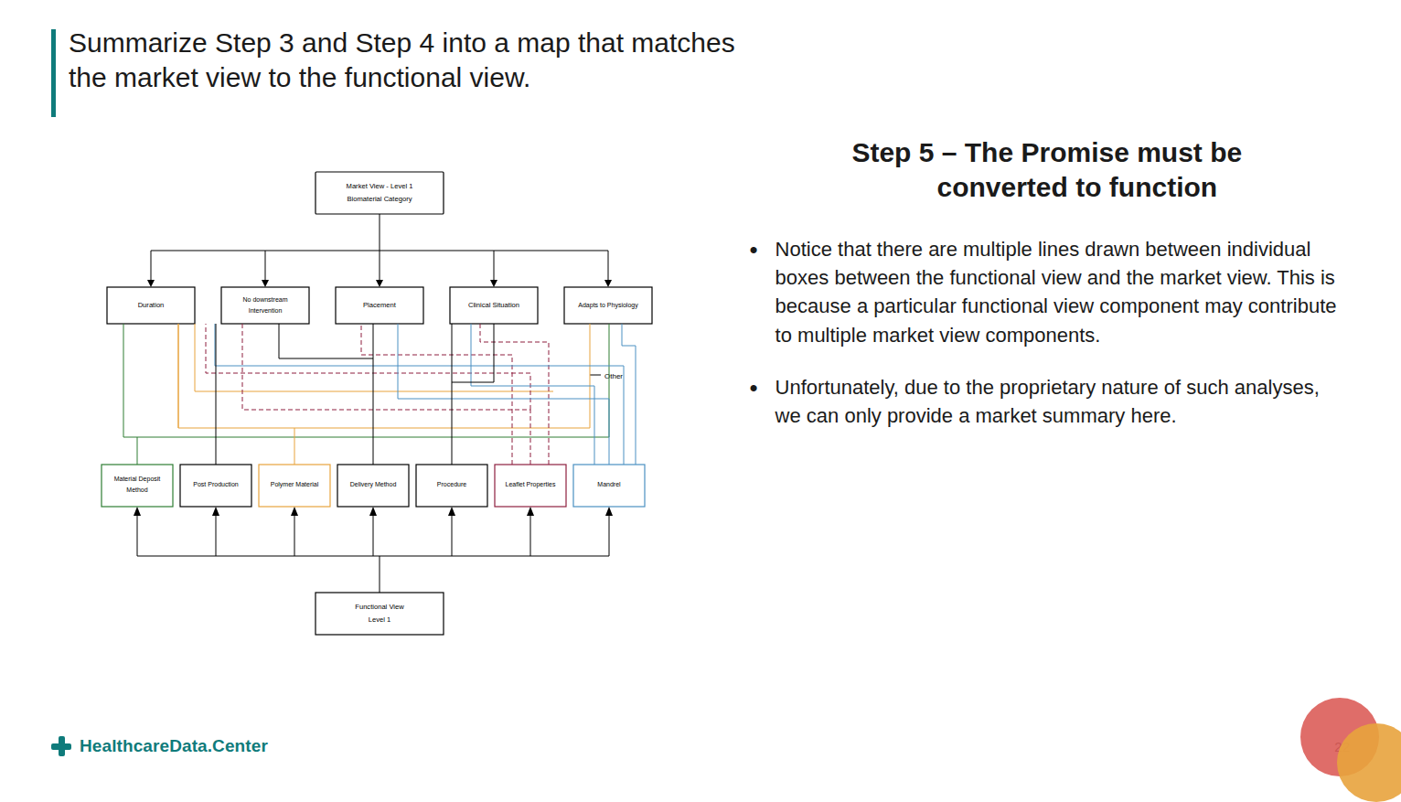Summarize Step 3 and Step 4 into a map that matches the market view to the functional view.
Map linking Market View Level 1 Biomaterial Category to Functional View Level 1 Top box: Market View - Level 1 Biomaterial Category. Five boxes below: Duration; No downstream Intervention; Placement; Clinical Situation; Adapts to Physiology. Bottom row of boxes: Material Deposit Method; Post Production; Polymer Material; Delivery Method; Procedure; Leaflet Properties; Mandrel. These connect upward to Functional View Level 1 and across to the market view boxes with multiple colored lines. A label "Other" appears at right. Market View - Level 1 Biomaterial Category Duration No downstream Intervention Placement Clinical Situation Adapts to Physiology Other Material Deposit Method Post Production Polymer Material Delivery Method Procedure Leaflet Properties Mandrel Functional View Level 1
Step 5 – The Promise must be converted to function
Notice that there are multiple lines drawn between individual boxes between the functional view and the market view. This is because a particular functional view component may contribute to multiple market view components.
Unfortunately, due to the proprietary nature of such analyses, we can only provide a market summary here.
HealthcareData.Center
22